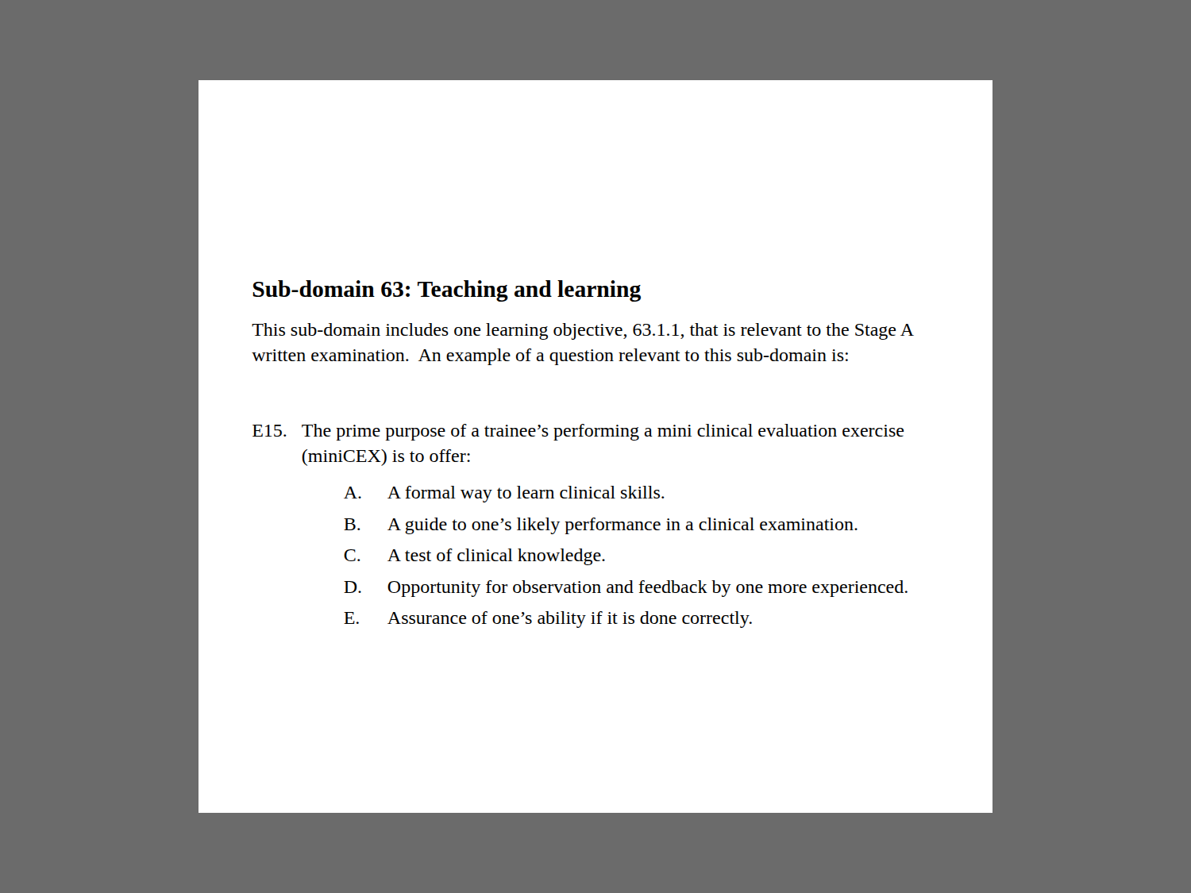Sub-domain 63: Teaching and learning
This sub-domain includes one learning objective, 63.1.1, that is relevant to the Stage A written examination. An example of a question relevant to this sub-domain is:
E15.
The prime purpose of a trainee’s performing a mini clinical evaluation exercise (miniCEX) is to offer:
A. A formal way to learn clinical skills.
B. A guide to one’s likely performance in a clinical examination.
C. A test of clinical knowledge.
D. Opportunity for observation and feedback by one more experienced.
E. Assurance of one’s ability if it is done correctly.